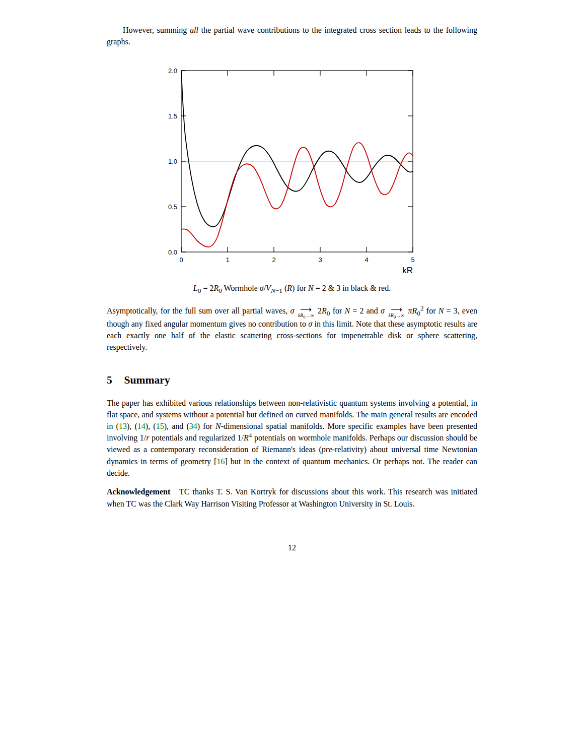However, summing all the partial wave contributions to the integrated cross section leads to the following graphs.
2.0 1.5 1.0 0.5 0.0 0 1 2 3 4 5 kR
L0 = 2R0 Wormhole σ/VN−1 (R) for N = 2 & 3 in black & red.
Asymptotically, for the full sum over all partial waves, σ ⟶kR0→∞ 2R0 for N = 2 and σ ⟶kR0→∞ πR02 for N = 3, even though any fixed angular momentum gives no contribution to σ in this limit. Note that these asymptotic results are each exactly one half of the elastic scattering cross-sections for impenetrable disk or sphere scattering, respectively.
5 Summary
The paper has exhibited various relationships between non-relativistic quantum systems involving a potential, in flat space, and systems without a potential but defined on curved manifolds. The main general results are encoded in (13), (14), (15), and (34) for N-dimensional spatial manifolds. More specific examples have been presented involving 1/r potentials and regularized 1/R4 potentials on wormhole manifolds. Perhaps our discussion should be viewed as a contemporary reconsideration of Riemann's ideas (pre-relativity) about universal time Newtonian dynamics in terms of geometry [16] but in the context of quantum mechanics. Or perhaps not. The reader can decide.
Acknowledgement TC thanks T. S. Van Kortryk for discussions about this work. This research was initiated when TC was the Clark Way Harrison Visiting Professor at Washington University in St. Louis.
12